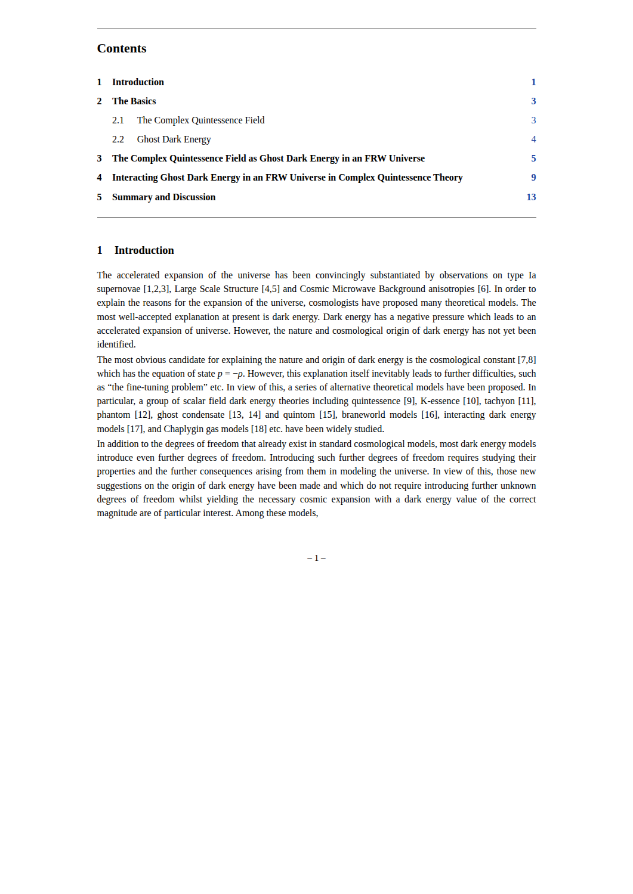Contents
| 1 | Introduction | 1 |
| 2 | The Basics | 3 |
| | 2.1 The Complex Quintessence Field | 3 |
| | 2.2 Ghost Dark Energy | 4 |
| 3 | The Complex Quintessence Field as Ghost Dark Energy in an FRW Universe | 5 |
| 4 | Interacting Ghost Dark Energy in an FRW Universe in Complex Quintessence Theory | 9 |
| 5 | Summary and Discussion | 13 |
1 Introduction
The accelerated expansion of the universe has been convincingly substantiated by observations on type Ia supernovae [1,2,3], Large Scale Structure [4,5] and Cosmic Microwave Background anisotropies [6]. In order to explain the reasons for the expansion of the universe, cosmologists have proposed many theoretical models. The most well-accepted explanation at present is dark energy. Dark energy has a negative pressure which leads to an accelerated expansion of universe. However, the nature and cosmological origin of dark energy has not yet been identified.
The most obvious candidate for explaining the nature and origin of dark energy is the cosmological constant [7,8] which has the equation of state p = −ρ. However, this explanation itself inevitably leads to further difficulties, such as “the fine-tuning problem” etc. In view of this, a series of alternative theoretical models have been proposed. In particular, a group of scalar field dark energy theories including quintessence [9], K-essence [10], tachyon [11], phantom [12], ghost condensate [13, 14] and quintom [15], braneworld models [16], interacting dark energy models [17], and Chaplygin gas models [18] etc. have been widely studied.
In addition to the degrees of freedom that already exist in standard cosmological models, most dark energy models introduce even further degrees of freedom. Introducing such further degrees of freedom requires studying their properties and the further consequences arising from them in modeling the universe. In view of this, those new suggestions on the origin of dark energy have been made and which do not require introducing further unknown degrees of freedom whilst yielding the necessary cosmic expansion with a dark energy value of the correct magnitude are of particular interest. Among these models,
– 1 –